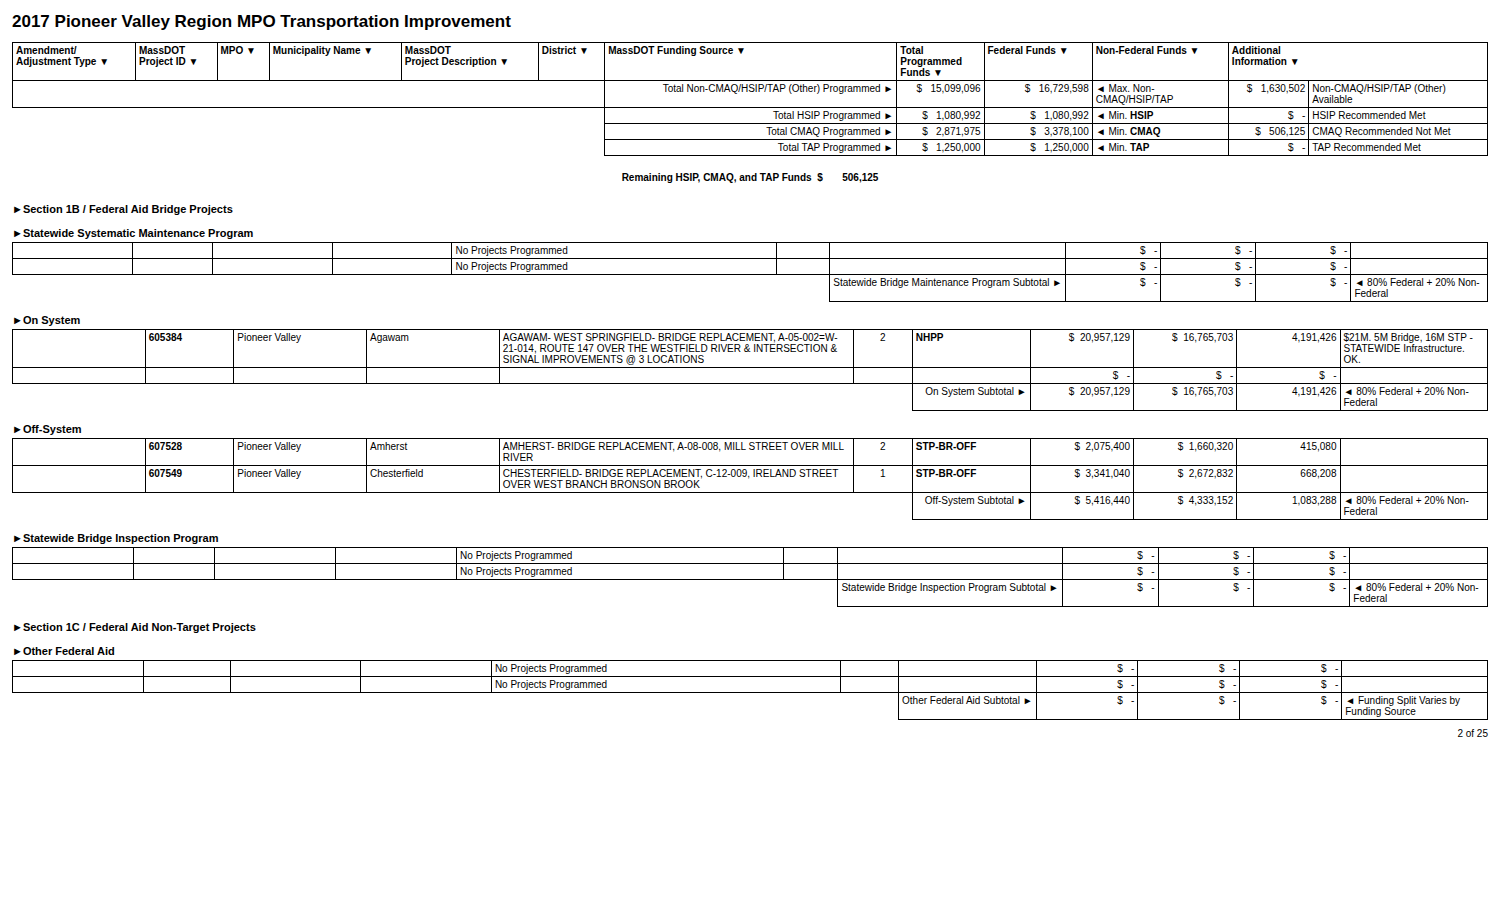2017 Pioneer Valley Region MPO Transportation Improvement
| Amendment/ Adjustment Type ▼ | MassDOT Project ID ▼ | MPO ▼ | Municipality Name ▼ | MassDOT Project Description ▼ | District ▼ | MassDOT Funding Source ▼ | Total Programmed Funds ▼ | Federal Funds ▼ | Non-Federal Funds ▼ | Additional Information ▼ |
| --- | --- | --- | --- | --- | --- | --- | --- | --- | --- | --- |
| | Total Non-CMAQ/HSIP/TAP (Other) Programmed ► | $ 15,099,096 | $ 16,729,598 | ◄ Max. Non- CMAQ/HSIP/TAP | $ 1,630,502 | Non-CMAQ/HSIP/TAP (Other) Available |
| | Total HSIP Programmed ► | $ 1,080,992 | $ 1,080,992 | ◄ Min. HSIP | $ - | HSIP Recommended Met |
| | Total CMAQ Programmed ► | $ 2,871,975 | $ 3,378,100 | ◄ Min. CMAQ | $ 506,125 | CMAQ Recommended Not Met |
| | Total TAP Programmed ► | $ 1,250,000 | $ 1,250,000 | ◄ Min. TAP | $ - | TAP Recommended Met |
Remaining HSIP, CMAQ, and TAP Funds $ 506,125
►Section 1B / Federal Aid Bridge Projects
►Statewide Systematic Maintenance Program
| | | | | No Projects Programmed | | | $ - | $ - | $ - | |
| | | | | No Projects Programmed | | | $ - | $ - | $ - | |
| | Statewide Bridge Maintenance Program Subtotal ► | $ - | $ - | $ - | ◄ 80% Federal + 20% Non-Federal |
►On System
| | 605384 | Pioneer Valley | Agawam | AGAWAM- WEST SPRINGFIELD- BRIDGE REPLACEMENT, A-05-002=W-21-014, ROUTE 147 OVER THE WESTFIELD RIVER & INTERSECTION & SIGNAL IMPROVEMENTS @ 3 LOCATIONS | 2 | NHPP | $ 20,957,129 | $ 16,765,703 | 4,191,426 | $21M. 5M Bridge, 16M STP - STATEWIDE Infrastructure. OK. |
| | | | | | | | $ - | $ - | $ - | |
| | On System Subtotal ► | $ 20,957,129 | $ 16,765,703 | 4,191,426 | ◄ 80% Federal + 20% Non-Federal |
►Off-System
| | 607528 | Pioneer Valley | Amherst | AMHERST- BRIDGE REPLACEMENT, A-08-008, MILL STREET OVER MILL RIVER | 2 | STP-BR-OFF | $ 2,075,400 | $ 1,660,320 | 415,080 | |
| | 607549 | Pioneer Valley | Chesterfield | CHESTERFIELD- BRIDGE REPLACEMENT, C-12-009, IRELAND STREET OVER WEST BRANCH BRONSON BROOK | 1 | STP-BR-OFF | $ 3,341,040 | $ 2,672,832 | 668,208 | |
| | Off-System Subtotal ► | $ 5,416,440 | $ 4,333,152 | 1,083,288 | ◄ 80% Federal + 20% Non-Federal |
►Statewide Bridge Inspection Program
| | | | | No Projects Programmed | | | $ - | $ - | $ - | |
| | | | | No Projects Programmed | | | $ - | $ - | $ - | |
| | Statewide Bridge Inspection Program Subtotal ► | $ - | $ - | $ - | ◄ 80% Federal + 20% Non-Federal |
►Section 1C / Federal Aid Non-Target Projects
►Other Federal Aid
| | | | | No Projects Programmed | | | $ - | $ - | $ - | |
| | | | | No Projects Programmed | | | $ - | $ - | $ - | |
| | Other Federal Aid Subtotal ► | $ - | $ - | $ - | ◄ Funding Split Varies by Funding Source |
2 of 25